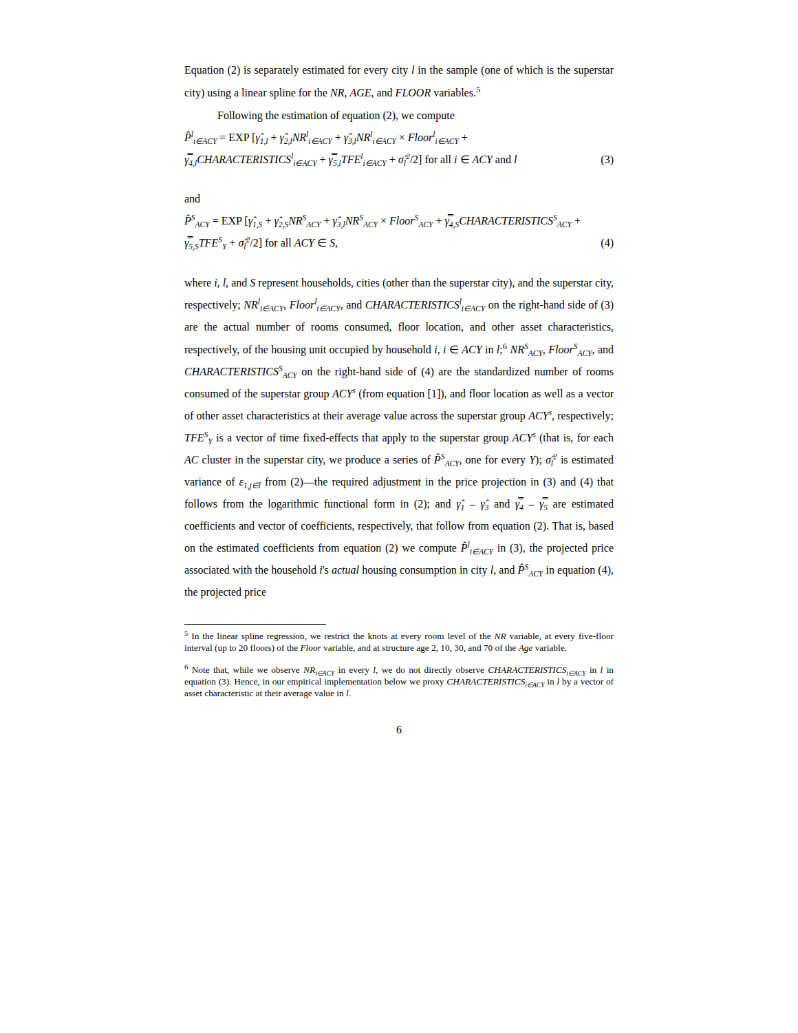Equation (2) is separately estimated for every city l in the sample (one of which is the superstar city) using a linear spline for the NR, AGE, and FLOOR variables.5
Following the estimation of equation (2), we compute
P̂li∈ACY = EXP [γ̂1,l + γ̂2,lNRli∈ACY + γ̂3,lNRli∈ACY × Floorli∈ACY +
γ̿4,lCHARACTERISTICSli∈ACY + γ̿5,lTFEli∈ACY + σ̂l2/2] for all i ∈ ACY and l(3)
and
P̂SACY = EXP [γ̂1,S + γ̂2,SNRSACY + γ̂3,lNRSACY × FloorSACY + γ̿4,SCHARACTERISTICSSACY +
γ̿5,STFESY + σ̂l2/2] for all ACY ∈ S,(4)
where i, l, and S represent households, cities (other than the superstar city), and the superstar city, respectively; NRli∈ACY, Floorli∈ACY, and CHARACTERISTICSli∈ACY on the right-hand side of (3) are the actual number of rooms consumed, floor location, and other asset characteristics, respectively, of the housing unit occupied by household i, i ∈ ACY in l;6 NRSACY, FloorSACY, and CHARACTERISTICSSACY on the right-hand side of (4) are the standardized number of rooms consumed of the superstar group ACYs (from equation [1]), and floor location as well as a vector of other asset characteristics at their average value across the superstar group ACYs, respectively; TFESY is a vector of time fixed-effects that apply to the superstar group ACYs (that is, for each AC cluster in the superstar city, we produce a series of P̂SACY, one for every Y); σ̂l2 is estimated variance of ε1,j∈l from (2)—the required adjustment in the price projection in (3) and (4) that follows from the logarithmic functional form in (2); and γ̂1 – γ̂3 and γ̿4 – γ̿5 are estimated coefficients and vector of coefficients, respectively, that follow from equation (2). That is, based on the estimated coefficients from equation (2) we compute P̂li∈ACY in (3), the projected price associated with the household i's actual housing consumption in city l, and P̂SACY in equation (4), the projected price
5 In the linear spline regression, we restrict the knots at every room level of the NR variable, at every five-floor interval (up to 20 floors) of the Floor variable, and at structure age 2, 10, 30, and 70 of the Age variable.
6 Note that, while we observe NRi∈ACY in every l, we do not directly observe CHARACTERISTICSi∈ACY in l in equation (3). Hence, in our empirical implementation below we proxy CHARACTERISTICSi∈ACY in l by a vector of asset characteristic at their average value in l.
6